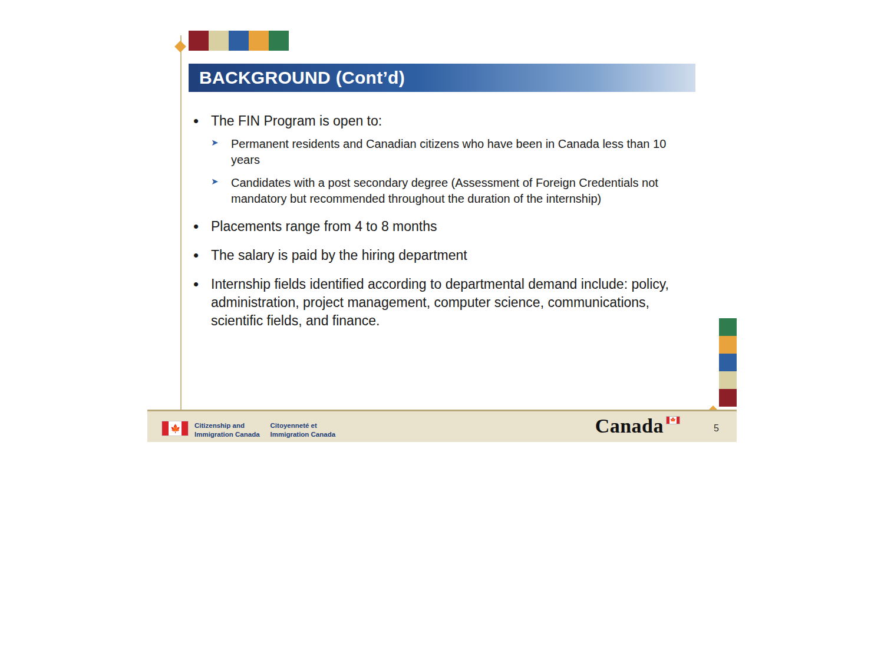BACKGROUND (Cont’d)
The FIN Program is open to:
Permanent residents and Canadian citizens who have been in Canada less than 10 years
Candidates with a post secondary degree (Assessment of Foreign Credentials not mandatory but recommended throughout the duration of the internship)
Placements range from 4 to 8 months
The salary is paid by the hiring department
Internship fields identified according to departmental demand include: policy, administration, project management, computer science, communications, scientific fields, and finance.
🍁
Citizenship and
Immigration Canada
Citoyenneté et
Immigration Canada
Canada🍁
5